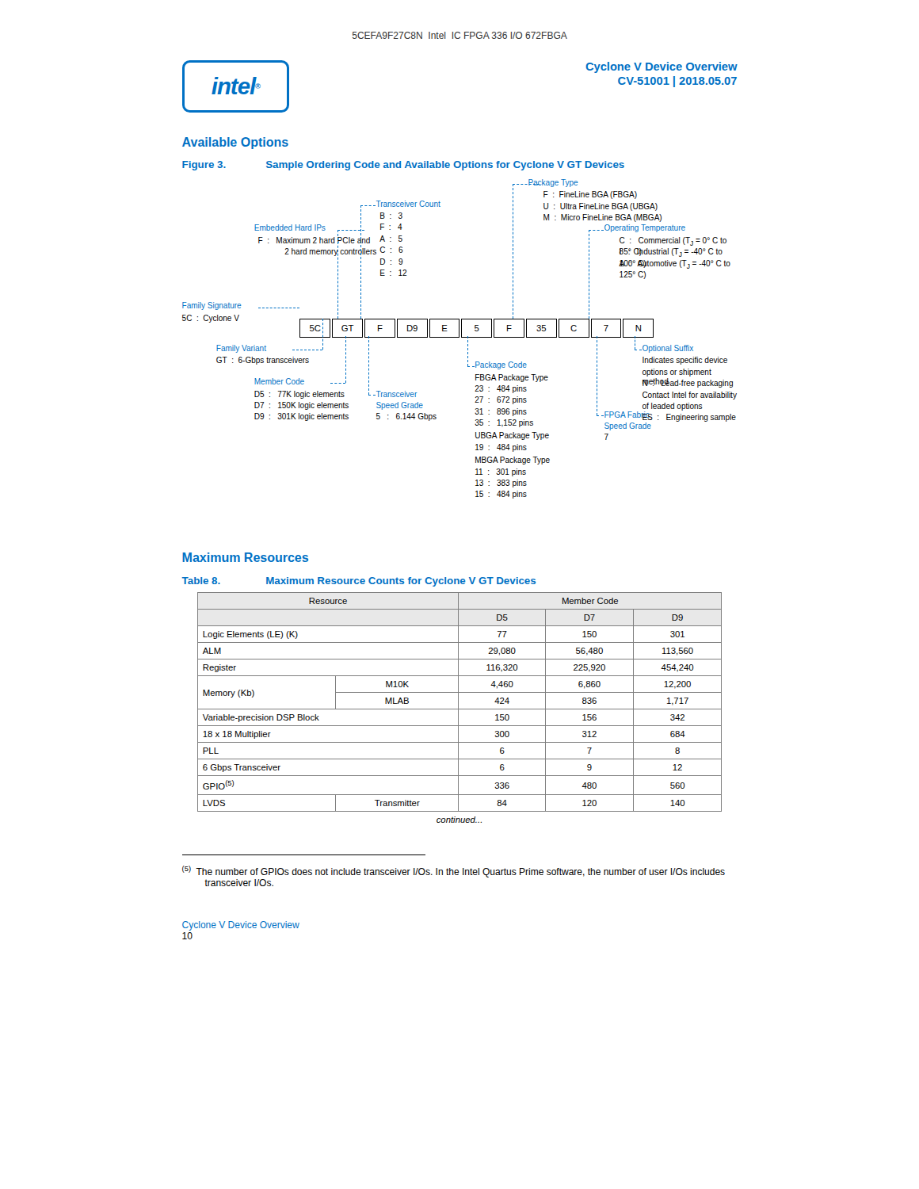5CEFA9F27C8N Intel IC FPGA 336 I/O 672FBGA
intel®
Cyclone V Device Overview
CV-51001 | 2018.05.07
Available Options
Figure 3. Sample Ordering Code and Available Options for Cyclone V GT Devices
Package Type
F : FineLine BGA (FBGA)
U : Ultra FineLine BGA (UBGA)
M : Micro FineLine BGA (MBGA)
Transceiver Count
B : 3
F : 4
A : 5
C : 6
D : 9
E : 12
Embedded Hard IPs
F : Maximum 2 hard PCIe and
2 hard memory controllers
Operating Temperature
C : Commercial (TJ = 0° C to 85° C)
I : Industrial (TJ = -40° C to 100° C)
A : Automotive (TJ = -40° C to 125° C)
Family Signature
5C : Cyclone V
5C
GT
F
D9
E
5
F
35
C
7
N
Family Variant
GT : 6-Gbps transceivers
Member Code
D5 : 77K logic elements
D7 : 150K logic elements
D9 : 301K logic elements
Transceiver
Speed Grade
5 : 6.144 Gbps
Package Code
FBGA Package Type
23 : 484 pins
27 : 672 pins
31 : 896 pins
35 : 1,152 pins
UBGA Package Type
19 : 484 pins
MBGA Package Type
11 : 301 pins
13 : 383 pins
15 : 484 pins
FPGA Fabric
Speed Grade
7
Optional Suffix
Indicates specific device
options or shipment method
N : Lead-free packaging
Contact Intel for availability
of leaded options
ES : Engineering sample
Maximum Resources
Table 8. Maximum Resource Counts for Cyclone V GT Devices
| Resource | Member Code |
| --- | --- |
| | D5 | D7 | D9 |
| Logic Elements (LE) (K) | 77 | 150 | 301 |
| ALM | 29,080 | 56,480 | 113,560 |
| Register | 116,320 | 225,920 | 454,240 |
| Memory (Kb) | M10K | 4,460 | 6,860 | 12,200 |
| MLAB | 424 | 836 | 1,717 |
| Variable-precision DSP Block | 150 | 156 | 342 |
| 18 x 18 Multiplier | 300 | 312 | 684 |
| PLL | 6 | 7 | 8 |
| 6 Gbps Transceiver | 6 | 9 | 12 |
| GPIO (5) | 336 | 480 | 560 |
| LVDS | Transmitter | 84 | 120 | 140 |
| continued... |
(5) The number of GPIOs does not include transceiver I/Os. In the Intel Quartus Prime software, the number of user I/Os includes transceiver I/Os.
Cyclone V Device Overview
10